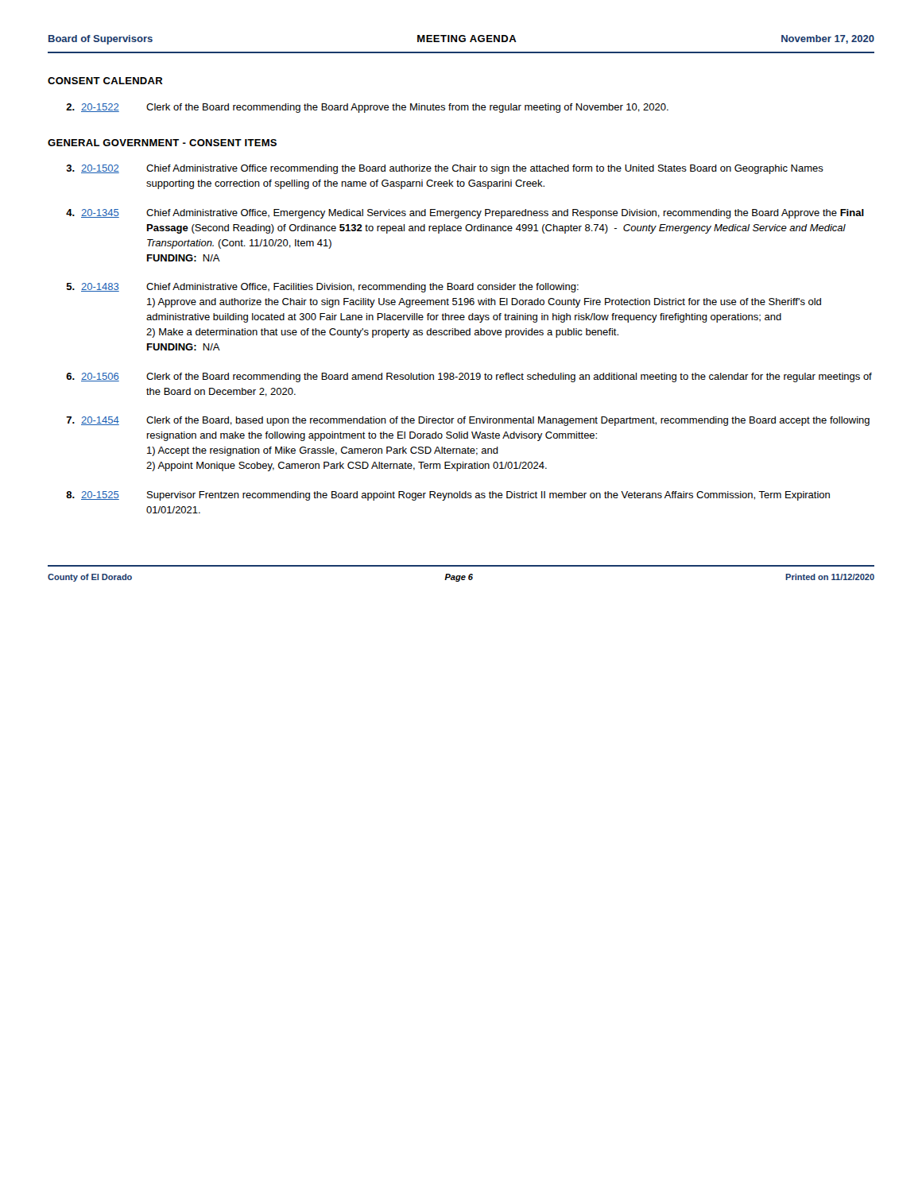Board of Supervisors
MEETING AGENDA
November 17, 2020
CONSENT CALENDAR
2.
20-1522
Clerk of the Board recommending the Board Approve the Minutes from the regular meeting of November 10, 2020.
GENERAL GOVERNMENT - CONSENT ITEMS
3.
20-1502
Chief Administrative Office recommending the Board authorize the Chair to sign the attached form to the United States Board on Geographic Names supporting the correction of spelling of the name of Gasparni Creek to Gasparini Creek.
4.
20-1345
Chief Administrative Office, Emergency Medical Services and Emergency Preparedness and Response Division, recommending the Board Approve the Final Passage (Second Reading) of Ordinance 5132 to repeal and replace Ordinance 4991 (Chapter 8.74) - County Emergency Medical Service and Medical Transportation. (Cont. 11/10/20, Item 41)
FUNDING: N/A
5.
20-1483
Chief Administrative Office, Facilities Division, recommending the Board consider the following:
1) Approve and authorize the Chair to sign Facility Use Agreement 5196 with El Dorado County Fire Protection District for the use of the Sheriff's old administrative building located at 300 Fair Lane in Placerville for three days of training in high risk/low frequency firefighting operations; and
2) Make a determination that use of the County's property as described above provides a public benefit.
FUNDING: N/A
6.
20-1506
Clerk of the Board recommending the Board amend Resolution 198-2019 to reflect scheduling an additional meeting to the calendar for the regular meetings of the Board on December 2, 2020.
7.
20-1454
Clerk of the Board, based upon the recommendation of the Director of Environmental Management Department, recommending the Board accept the following resignation and make the following appointment to the El Dorado Solid Waste Advisory Committee:
1) Accept the resignation of Mike Grassle, Cameron Park CSD Alternate; and
2) Appoint Monique Scobey, Cameron Park CSD Alternate, Term Expiration 01/01/2024.
8.
20-1525
Supervisor Frentzen recommending the Board appoint Roger Reynolds as the District II member on the Veterans Affairs Commission, Term Expiration 01/01/2021.
County of El Dorado
Page 6
Printed on 11/12/2020